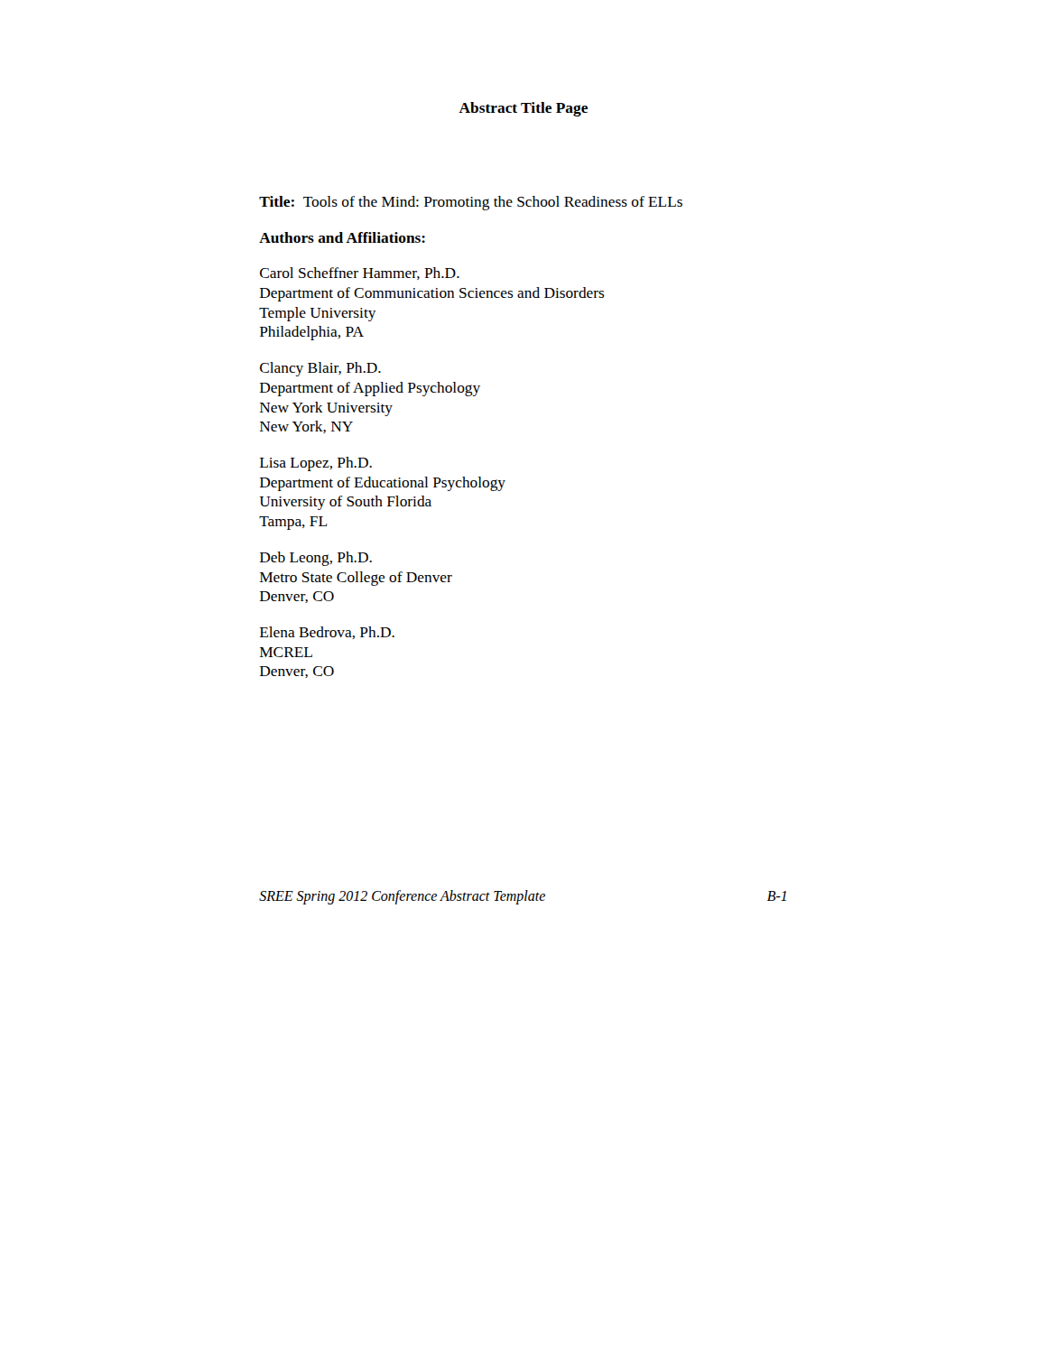Abstract Title Page
Title: Tools of the Mind: Promoting the School Readiness of ELLs
Authors and Affiliations:
Carol Scheffner Hammer, Ph.D.
Department of Communication Sciences and Disorders
Temple University
Philadelphia, PA
Clancy Blair, Ph.D.
Department of Applied Psychology
New York University
New York, NY
Lisa Lopez, Ph.D.
Department of Educational Psychology
University of South Florida
Tampa, FL
Deb Leong, Ph.D.
Metro State College of Denver
Denver, CO
Elena Bedrova, Ph.D.
MCREL
Denver, CO
SREE Spring 2012 Conference Abstract Template B-1